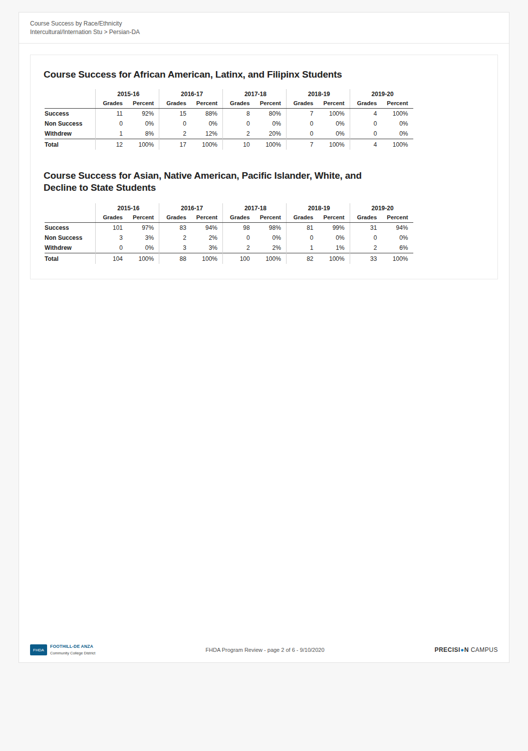Course Success by Race/Ethnicity
Intercultural/Internation Stu > Persian-DA
Course Success for African American, Latinx, and Filipinx Students
| | 2015-16 | 2016-17 | 2017-18 | 2018-19 | 2019-20 |
| --- | --- | --- | --- | --- | --- |
| | Grades | Percent | Grades | Percent | Grades | Percent | Grades | Percent | Grades | Percent |
| Success | 11 | 92% | 15 | 88% | 8 | 80% | 7 | 100% | 4 | 100% |
| Non Success | 0 | 0% | 0 | 0% | 0 | 0% | 0 | 0% | 0 | 0% |
| Withdrew | 1 | 8% | 2 | 12% | 2 | 20% | 0 | 0% | 0 | 0% |
| Total | 12 | 100% | 17 | 100% | 10 | 100% | 7 | 100% | 4 | 100% |
Course Success for Asian, Native American, Pacific Islander, White, and
Decline to State Students
| | 2015-16 | 2016-17 | 2017-18 | 2018-19 | 2019-20 |
| --- | --- | --- | --- | --- | --- |
| | Grades | Percent | Grades | Percent | Grades | Percent | Grades | Percent | Grades | Percent |
| Success | 101 | 97% | 83 | 94% | 98 | 98% | 81 | 99% | 31 | 94% |
| Non Success | 3 | 3% | 2 | 2% | 0 | 0% | 0 | 0% | 0 | 0% |
| Withdrew | 0 | 0% | 3 | 3% | 2 | 2% | 1 | 1% | 2 | 6% |
| Total | 104 | 100% | 88 | 100% | 100 | 100% | 82 | 100% | 33 | 100% |
FHDA
FOOTHILL-DE ANZA Community College District
FHDA Program Review - page 2 of 6 - 9/10/2020
PRECISI●N CAMPUS